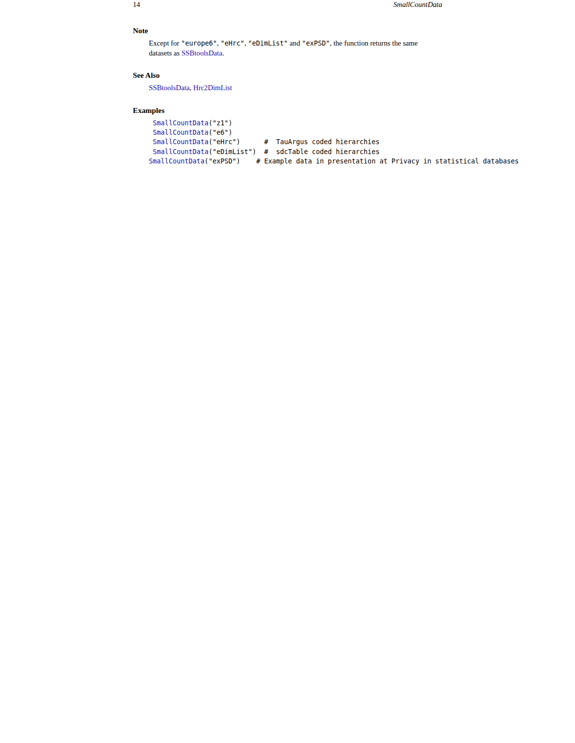14 SmallCountData
Note
Except for "europe6", "eHrc", "eDimList" and "exPSD", the function returns the same datasets as SSBtoolsData.
See Also
SSBtoolsData, Hrc2DimList
Examples
 SmallCountData("z1")
 SmallCountData("e6")
 SmallCountData("eHrc")      #  TauArgus coded hierarchies
 SmallCountData("eDimList")  #  sdcTable coded hierarchies
SmallCountData("exPSD")    # Example data in presentation at Privacy in statistical databases